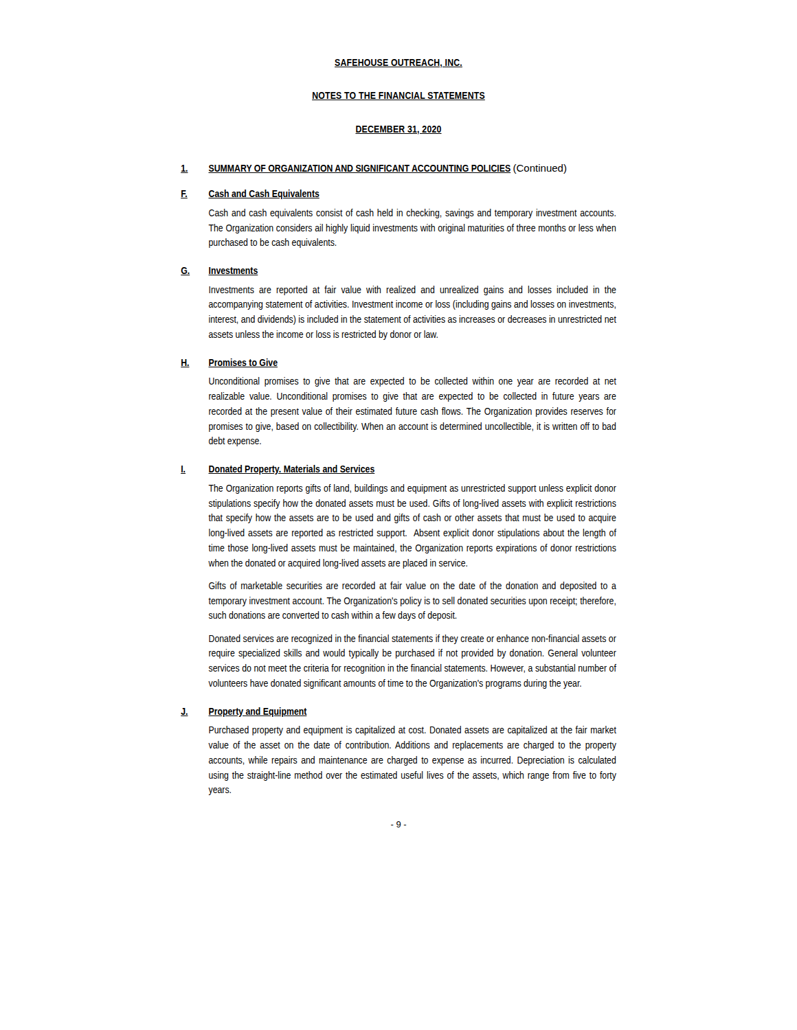SAFEHOUSE OUTREACH, INC.
NOTES TO THE FINANCIAL STATEMENTS
DECEMBER 31, 2020
1. SUMMARY OF ORGANIZATION AND SIGNIFICANT ACCOUNTING POLICIES (Continued)
F.
Cash and Cash Equivalents
Cash and cash equivalents consist of cash held in checking, savings and temporary investment accounts. The Organization considers ail highly liquid investments with original maturities of three months or less when purchased to be cash equivalents.
G.
Investments
Investments are reported at fair value with realized and unrealized gains and losses included in the accompanying statement of activities. Investment income or loss (including gains and losses on investments, interest, and dividends) is included in the statement of activities as increases or decreases in unrestricted net assets unless the income or loss is restricted by donor or law.
H.
Promises to Give
Unconditional promises to give that are expected to be collected within one year are recorded at net realizable value. Unconditional promises to give that are expected to be collected in future years are recorded at the present value of their estimated future cash flows. The Organization provides reserves for promises to give, based on collectibility. When an account is determined uncollectible, it is written off to bad debt expense.
I.
Donated Property. Materials and Services
The Organization reports gifts of land, buildings and equipment as unrestricted support unless explicit donor stipulations specify how the donated assets must be used. Gifts of long-lived assets with explicit restrictions that specify how the assets are to be used and gifts of cash or other assets that must be used to acquire long-lived assets are reported as restricted support. Absent explicit donor stipulations about the length of time those long-lived assets must be maintained, the Organization reports expirations of donor restrictions when the donated or acquired long-lived assets are placed in service.
Gifts of marketable securities are recorded at fair value on the date of the donation and deposited to a temporary investment account. The Organization's policy is to sell donated securities upon receipt; therefore, such donations are converted to cash within a few days of deposit.
Donated services are recognized in the financial statements if they create or enhance non-financial assets or require specialized skills and would typically be purchased if not provided by donation. General volunteer services do not meet the criteria for recognition in the financial statements. However, a substantial number of volunteers have donated significant amounts of time to the Organization's programs during the year.
J.
Property and Equipment
Purchased property and equipment is capitalized at cost. Donated assets are capitalized at the fair market value of the asset on the date of contribution. Additions and replacements are charged to the property accounts, while repairs and maintenance are charged to expense as incurred. Depreciation is calculated using the straight-line method over the estimated useful lives of the assets, which range from five to forty years.
- 9 -